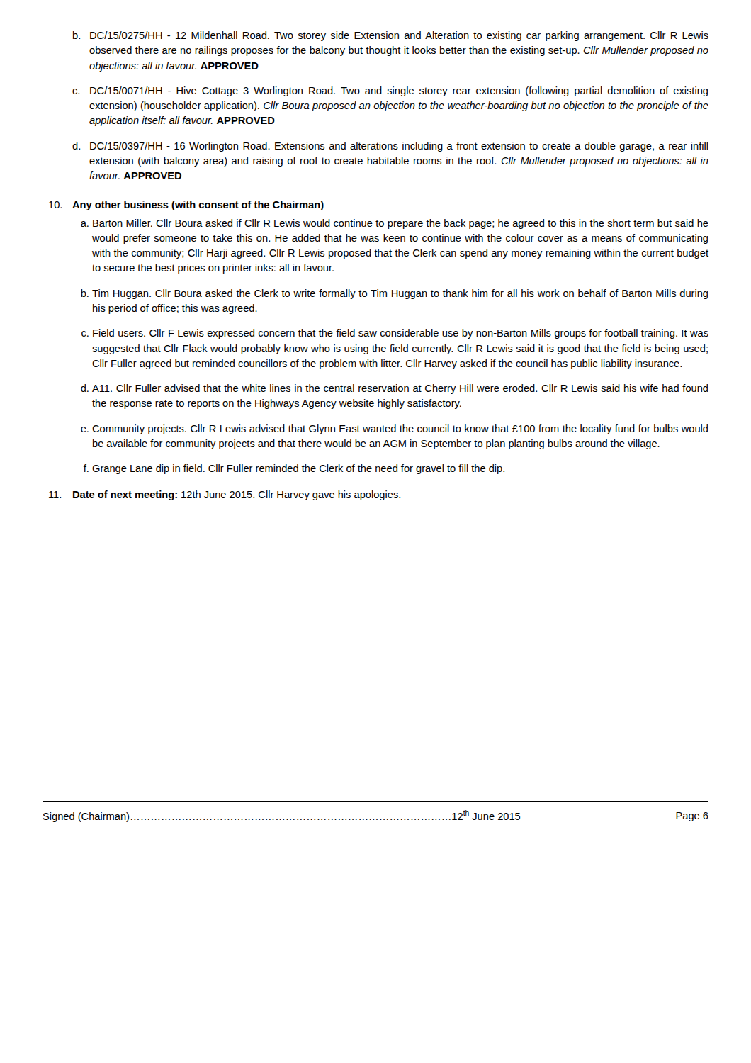b. DC/15/0275/HH - 12 Mildenhall Road. Two storey side Extension and Alteration to existing car parking arrangement. Cllr R Lewis observed there are no railings proposes for the balcony but thought it looks better than the existing set-up. Cllr Mullender proposed no objections: all in favour. APPROVED
c. DC/15/0071/HH - Hive Cottage 3 Worlington Road. Two and single storey rear extension (following partial demolition of existing extension) (householder application). Cllr Boura proposed an objection to the weather-boarding but no objection to the pronciple of the application itself: all favour. APPROVED
d. DC/15/0397/HH - 16 Worlington Road. Extensions and alterations including a front extension to create a double garage, a rear infill extension (with balcony area) and raising of roof to create habitable rooms in the roof. Cllr Mullender proposed no objections: all in favour. APPROVED
Any other business (with consent of the Chairman)
Barton Miller. Cllr Boura asked if Cllr R Lewis would continue to prepare the back page; he agreed to this in the short term but said he would prefer someone to take this on. He added that he was keen to continue with the colour cover as a means of communicating with the community; Cllr Harji agreed. Cllr R Lewis proposed that the Clerk can spend any money remaining within the current budget to secure the best prices on printer inks: all in favour.
Tim Huggan. Cllr Boura asked the Clerk to write formally to Tim Huggan to thank him for all his work on behalf of Barton Mills during his period of office; this was agreed.
Field users. Cllr F Lewis expressed concern that the field saw considerable use by non-Barton Mills groups for football training. It was suggested that Cllr Flack would probably know who is using the field currently. Cllr R Lewis said it is good that the field is being used; Cllr Fuller agreed but reminded councillors of the problem with litter. Cllr Harvey asked if the council has public liability insurance.
A11. Cllr Fuller advised that the white lines in the central reservation at Cherry Hill were eroded. Cllr R Lewis said his wife had found the response rate to reports on the Highways Agency website highly satisfactory.
Community projects. Cllr R Lewis advised that Glynn East wanted the council to know that £100 from the locality fund for bulbs would be available for community projects and that there would be an AGM in September to plan planting bulbs around the village.
Grange Lane dip in field. Cllr Fuller reminded the Clerk of the need for gravel to fill the dip.
Date of next meeting: 12th June 2015. Cllr Harvey gave his apologies.
Page 6 Signed (Chairman)…………………………………………………………………………………12th June 2015